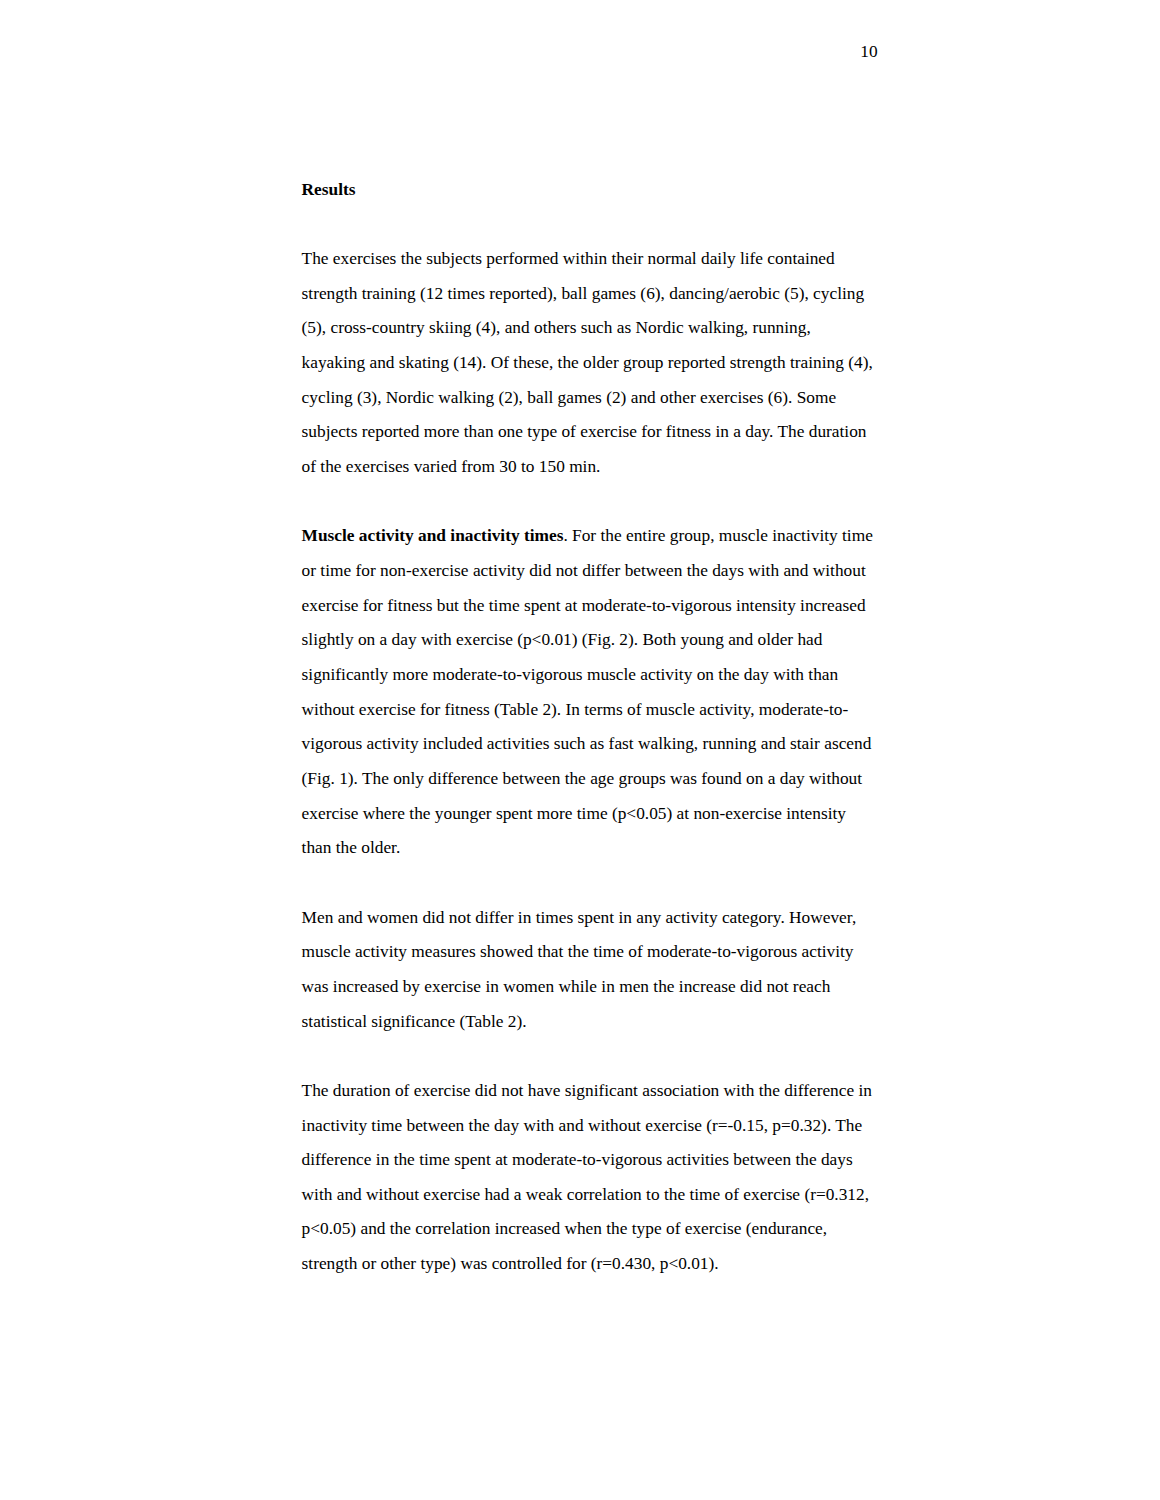10
Results
The exercises the subjects performed within their normal daily life contained strength training (12 times reported), ball games (6), dancing/aerobic (5), cycling (5), cross-country skiing (4), and others such as Nordic walking, running, kayaking and skating (14). Of these, the older group reported strength training (4), cycling (3), Nordic walking (2), ball games (2) and other exercises (6). Some subjects reported more than one type of exercise for fitness in a day. The duration of the exercises varied from 30 to 150 min.
Muscle activity and inactivity times. For the entire group, muscle inactivity time or time for non-exercise activity did not differ between the days with and without exercise for fitness but the time spent at moderate-to-vigorous intensity increased slightly on a day with exercise (p<0.01) (Fig. 2). Both young and older had significantly more moderate-to-vigorous muscle activity on the day with than without exercise for fitness (Table 2). In terms of muscle activity, moderate-to-vigorous activity included activities such as fast walking, running and stair ascend (Fig. 1). The only difference between the age groups was found on a day without exercise where the younger spent more time (p<0.05) at non-exercise intensity than the older.
Men and women did not differ in times spent in any activity category. However, muscle activity measures showed that the time of moderate-to-vigorous activity was increased by exercise in women while in men the increase did not reach statistical significance (Table 2).
The duration of exercise did not have significant association with the difference in inactivity time between the day with and without exercise (r=-0.15, p=0.32). The difference in the time spent at moderate-to-vigorous activities between the days with and without exercise had a weak correlation to the time of exercise (r=0.312, p<0.05) and the correlation increased when the type of exercise (endurance, strength or other type) was controlled for (r=0.430, p<0.01).